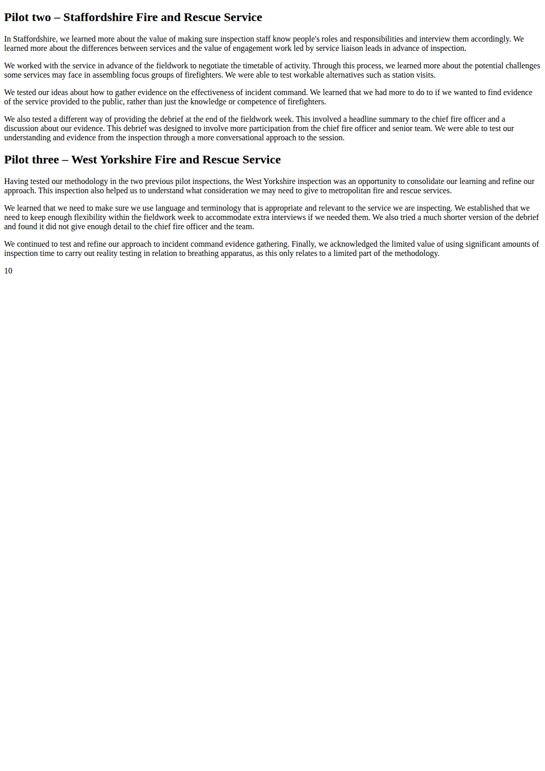Pilot two – Staffordshire Fire and Rescue Service
In Staffordshire, we learned more about the value of making sure inspection staff know people's roles and responsibilities and interview them accordingly. We learned more about the differences between services and the value of engagement work led by service liaison leads in advance of inspection.
We worked with the service in advance of the fieldwork to negotiate the timetable of activity. Through this process, we learned more about the potential challenges some services may face in assembling focus groups of firefighters. We were able to test workable alternatives such as station visits.
We tested our ideas about how to gather evidence on the effectiveness of incident command. We learned that we had more to do to if we wanted to find evidence of the service provided to the public, rather than just the knowledge or competence of firefighters.
We also tested a different way of providing the debrief at the end of the fieldwork week. This involved a headline summary to the chief fire officer and a discussion about our evidence. This debrief was designed to involve more participation from the chief fire officer and senior team. We were able to test our understanding and evidence from the inspection through a more conversational approach to the session.
Pilot three – West Yorkshire Fire and Rescue Service
Having tested our methodology in the two previous pilot inspections, the West Yorkshire inspection was an opportunity to consolidate our learning and refine our approach. This inspection also helped us to understand what consideration we may need to give to metropolitan fire and rescue services.
We learned that we need to make sure we use language and terminology that is appropriate and relevant to the service we are inspecting. We established that we need to keep enough flexibility within the fieldwork week to accommodate extra interviews if we needed them. We also tried a much shorter version of the debrief and found it did not give enough detail to the chief fire officer and the team.
We continued to test and refine our approach to incident command evidence gathering. Finally, we acknowledged the limited value of using significant amounts of inspection time to carry out reality testing in relation to breathing apparatus, as this only relates to a limited part of the methodology.
10